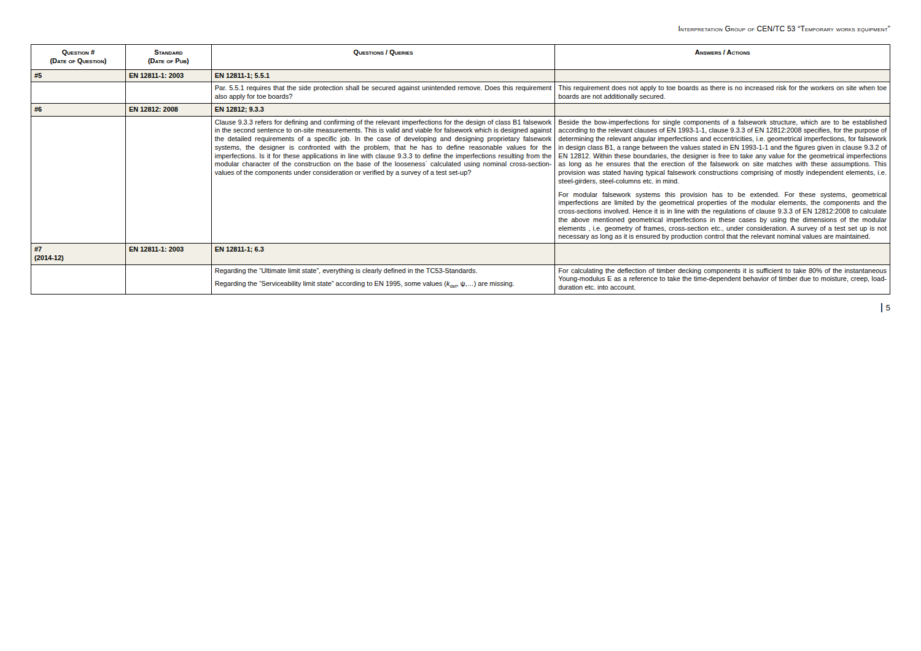Interpretation Group of CEN/TC 53 “Temporary works equipment”
| Question # (Date of Question) | Standard (Date of Pub) | Questions / Queries | Answers / Actions |
| --- | --- | --- | --- |
| #5 | EN 12811-1: 2003 | EN 12811-1; 5.5.1 | |
| | | Par. 5.5.1 requires that the side protection shall be secured against unintended remove. Does this requirement also apply for toe boards? | This requirement does not apply to toe boards as there is no increased risk for the workers on site when toe boards are not additionally secured. |
| #6 | EN 12812: 2008 | EN 12812; 9.3.3 | |
| | | Clause 9.3.3 refers for defining and confirming of the relevant imperfections for the design of class B1 falsework in the second sentence to on-site measurements. This is valid and viable for falsework which is designed against the detailed requirements of a specific job. In the case of developing and designing proprietary falsework systems, the designer is confronted with the problem, that he has to define reasonable values for the imperfections. Is it for these applications in line with clause 9.3.3 to define the imperfections resulting from the modular character of the construction on the base of the looseness´ calculated using nominal cross-section-values of the components under consideration or verified by a survey of a test set-up? | Beside the bow-imperfections for single components of a falsework structure, which are to be established according to the relevant clauses of EN 1993-1-1, clause 9.3.3 of EN 12812:2008 specifies, for the purpose of determining the relevant angular imperfections and eccentricities, i.e. geometrical imperfections, for falsework in design class B1, a range between the values stated in EN 1993-1-1 and the figures given in clause 9.3.2 of EN 12812. Within these boundaries, the designer is free to take any value for the geometrical imperfections as long as he ensures that the erection of the falsework on site matches with these assumptions. This provision was stated having typical falsework constructions comprising of mostly independent elements, i.e. steel-girders, steel-columns etc. in mind. For modular falsework systems this provision has to be extended. For these systems, geometrical imperfections are limited by the geometrical properties of the modular elements, the components and the cross-sections involved. Hence it is in line with the regulations of clause 9.3.3 of EN 12812:2008 to calculate the above mentioned geometrical imperfections in these cases by using the dimensions of the modular elements , i.e. geometry of frames, cross-section etc., under consideration. A survey of a test set up is not necessary as long as it is ensured by production control that the relevant nominal values are maintained. |
| #7 (2014-12) | EN 12811-1: 2003 | EN 12811-1; 6.3 | |
| | | Regarding the “Ultimate limit state”, everything is clearly defined in the TC53-Standards. Regarding the “Serviceability limit state” according to EN 1995, some values ( k def , ψ,…) are missing. | For calculating the deflection of timber decking components it is sufficient to take 80% of the instantaneous Young-modulus E as a reference to take the time-dependent behavior of timber due to moisture, creep, load-duration etc. into account. |
5